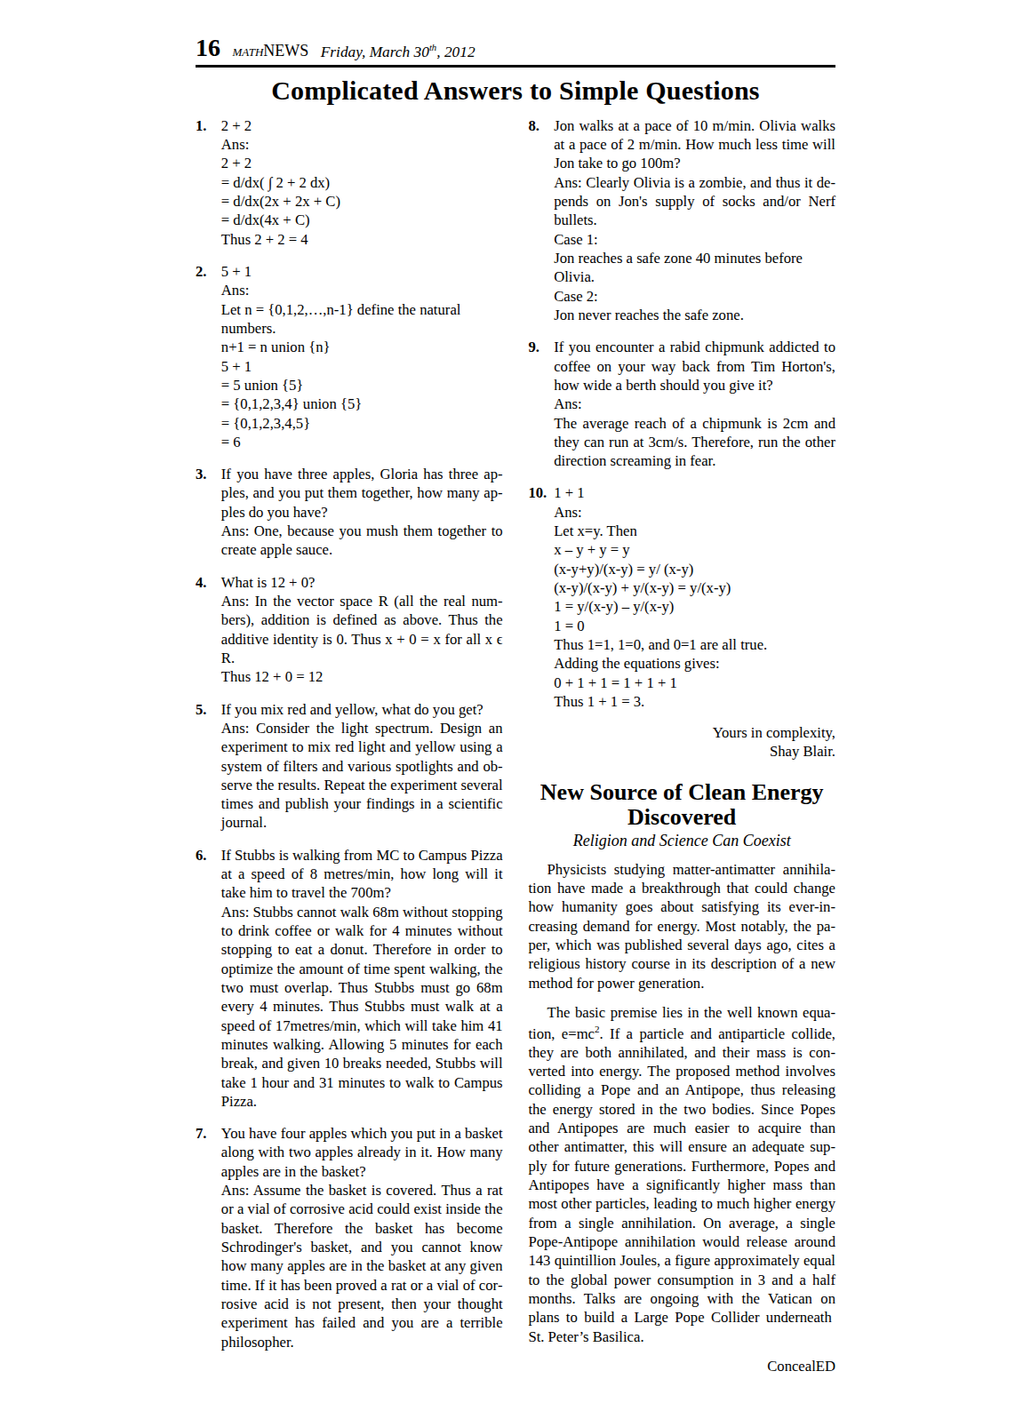16 math NEWS Friday, March 30th, 2012
Complicated Answers to Simple Questions
1. 2 + 2 Ans: 2 + 2 = d/dx( ∫ 2 + 2 dx) = d/dx(2x + 2x + C) = d/dx(4x + C) Thus 2 + 2 = 4
2. 5 + 1 Ans: Let n = {0,1,2,…,n-1} define the natural numbers. n+1 = n union {n} 5 + 1 = 5 union {5} = {0,1,2,3,4} union {5} = {0,1,2,3,4,5} = 6
3. If you have three apples, Gloria has three apples, and you put them together, how many apples do you have? Ans: One, because you mush them together to create apple sauce.
4. What is 12 + 0? Ans: In the vector space R (all the real numbers), addition is defined as above. Thus the additive identity is 0. Thus x + 0 = x for all x ϵ R. Thus 12 + 0 = 12
5. If you mix red and yellow, what do you get? Ans: Consider the light spectrum. Design an experiment to mix red light and yellow using a system of filters and various spotlights and observe the results. Repeat the experiment several times and publish your findings in a scientific journal.
6. If Stubbs is walking from MC to Campus Pizza at a speed of 8 metres/min, how long will it take him to travel the 700m? Ans: Stubbs cannot walk 68m without stopping to drink coffee or walk for 4 minutes without stopping to eat a donut. Therefore in order to optimize the amount of time spent walking, the two must overlap. Thus Stubbs must go 68m every 4 minutes. Thus Stubbs must walk at a speed of 17metres/min, which will take him 41 minutes walking. Allowing 5 minutes for each break, and given 10 breaks needed, Stubbs will take 1 hour and 31 minutes to walk to Campus Pizza.
7. You have four apples which you put in a basket along with two apples already in it. How many apples are in the basket? Ans: Assume the basket is covered. Thus a rat or a vial of corrosive acid could exist inside the basket. Therefore the basket has become Schrodinger's basket, and you cannot know how many apples are in the basket at any given time. If it has been proved a rat or a vial of corrosive acid is not present, then your thought experiment has failed and you are a terrible philosopher.
8. Jon walks at a pace of 10 m/min. Olivia walks at a pace of 2 m/min. How much less time will Jon take to go 100m? Ans: Clearly Olivia is a zombie, and thus it depends on Jon's supply of socks and/or Nerf bullets. Case 1: Jon reaches a safe zone 40 minutes before Olivia. Case 2: Jon never reaches the safe zone.
9. If you encounter a rabid chipmunk addicted to coffee on your way back from Tim Horton's, how wide a berth should you give it? Ans: The average reach of a chipmunk is 2cm and they can run at 3cm/s. Therefore, run the other direction screaming in fear.
10. 1 + 1 Ans: Let x=y. Then x – y + y = y (x-y+y)/(x-y) = y/ (x-y) (x-y)/(x-y) + y/(x-y) = y/(x-y) 1 = y/(x-y) – y/(x-y) 1 = 0 Thus 1=1, 1=0, and 0=1 are all true. Adding the equations gives: 0 + 1 + 1 = 1 + 1 + 1 Thus 1 + 1 = 3.
Yours in complexity, Shay Blair.
New Source of Clean Energy Discovered
Religion and Science Can Coexist
Physicists studying matter-antimatter annihilation have made a breakthrough that could change how humanity goes about satisfying its ever-increasing demand for energy. Most notably, the paper, which was published several days ago, cites a religious history course in its description of a new method for power generation.
The basic premise lies in the well known equation, e=mc2. If a particle and antiparticle collide, they are both annihilated, and their mass is converted into energy. The proposed method involves colliding a Pope and an Antipope, thus releasing the energy stored in the two bodies. Since Popes and Antipopes are much easier to acquire than other antimatter, this will ensure an adequate supply for future generations. Furthermore, Popes and Antipopes have a significantly higher mass than most other particles, leading to much higher energy from a single annihilation. On average, a single Pope-Antipope annihilation would release around 143 quintillion Joules, a figure approximately equal to the global power consumption in 3 and a half months. Talks are ongoing with the Vatican on plans to build a Large Pope Collider underneath St. Peter’s Basilica.
ConcealED